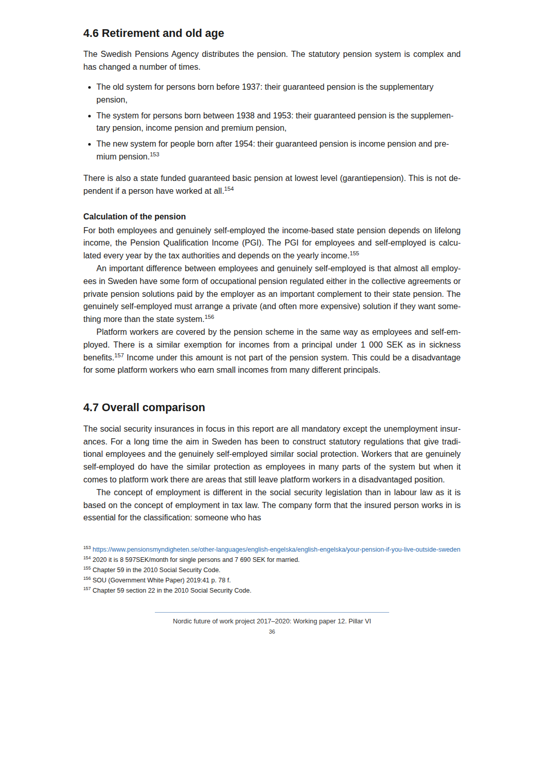4.6 Retirement and old age
The Swedish Pensions Agency distributes the pension. The statutory pension system is complex and has changed a number of times.
The old system for persons born before 1937: their guaranteed pension is the supplementary pension,
The system for persons born between 1938 and 1953: their guaranteed pension is the supplementary pension, income pension and premium pension,
The new system for people born after 1954: their guaranteed pension is income pension and premium pension.153
There is also a state funded guaranteed basic pension at lowest level (garantiepension). This is not dependent if a person have worked at all.154
Calculation of the pension
For both employees and genuinely self-employed the income-based state pension depends on lifelong income, the Pension Qualification Income (PGI). The PGI for employees and self-employed is calculated every year by the tax authorities and depends on the yearly income.155
An important difference between employees and genuinely self-employed is that almost all employees in Sweden have some form of occupational pension regulated either in the collective agreements or private pension solutions paid by the employer as an important complement to their state pension. The genuinely self-employed must arrange a private (and often more expensive) solution if they want something more than the state system.156
Platform workers are covered by the pension scheme in the same way as employees and self-employed. There is a similar exemption for incomes from a principal under 1 000 SEK as in sickness benefits.157 Income under this amount is not part of the pension system. This could be a disadvantage for some platform workers who earn small incomes from many different principals.
4.7 Overall comparison
The social security insurances in focus in this report are all mandatory except the unemployment insurances. For a long time the aim in Sweden has been to construct statutory regulations that give traditional employees and the genuinely self-employed similar social protection. Workers that are genuinely self-employed do have the similar protection as employees in many parts of the system but when it comes to platform work there are areas that still leave platform workers in a disadvantaged position.
The concept of employment is different in the social security legislation than in labour law as it is based on the concept of employment in tax law. The company form that the insured person works in is essential for the classification: someone who has
153 https://www.pensionsmyndigheten.se/other-languages/english-engelska/english-engelska/your-pension-if-you-live-outside-sweden
154 2020 it is 8 597SEK/month for single persons and 7 690 SEK for married.
155 Chapter 59 in the 2010 Social Security Code.
156 SOU (Government White Paper) 2019:41 p. 78 f.
157 Chapter 59 section 22 in the 2010 Social Security Code.
Nordic future of work project 2017–2020: Working paper 12. Pillar VI
36